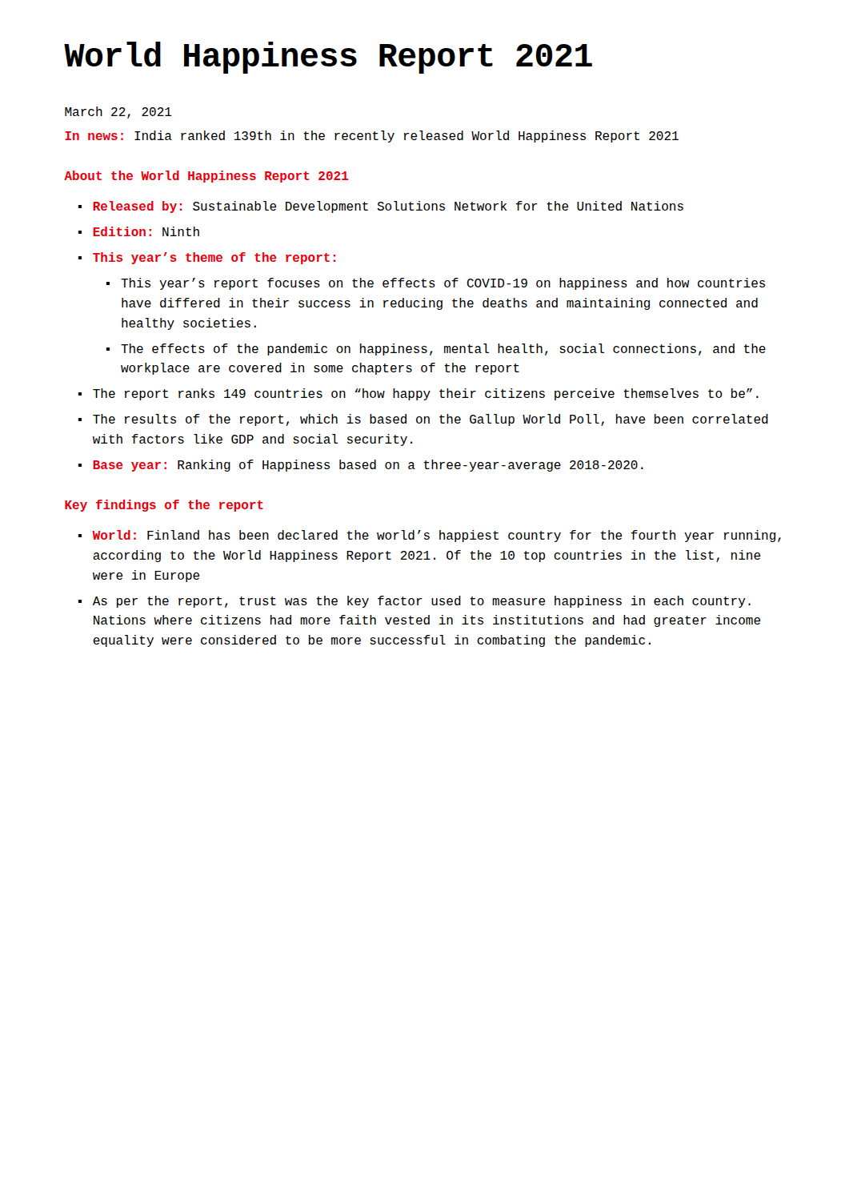World Happiness Report 2021
March 22, 2021
In news: India ranked 139th in the recently released World Happiness Report 2021
About the World Happiness Report 2021
Released by: Sustainable Development Solutions Network for the United Nations
Edition: Ninth
This year’s theme of the report:
This year’s report focuses on the effects of COVID-19 on happiness and how countries have differed in their success in reducing the deaths and maintaining connected and healthy societies.
The effects of the pandemic on happiness, mental health, social connections, and the workplace are covered in some chapters of the report
The report ranks 149 countries on “how happy their citizens perceive themselves to be”.
The results of the report, which is based on the Gallup World Poll, have been correlated with factors like GDP and social security.
Base year: Ranking of Happiness based on a three-year-average 2018-2020.
Key findings of the report
World: Finland has been declared the world’s happiest country for the fourth year running, according to the World Happiness Report 2021. Of the 10 top countries in the list, nine were in Europe
As per the report, trust was the key factor used to measure happiness in each country. Nations where citizens had more faith vested in its institutions and had greater income equality were considered to be more successful in combating the pandemic.